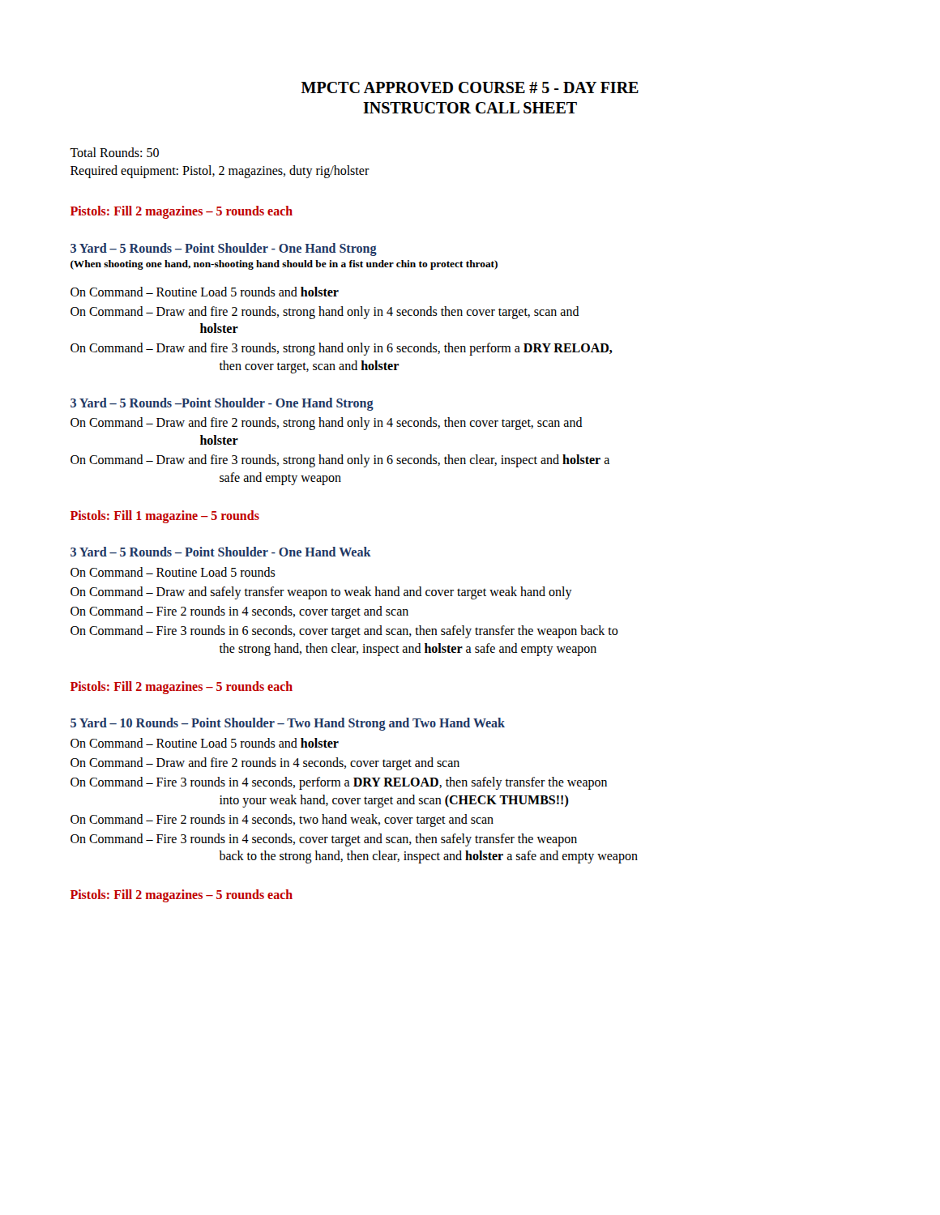MPCTC APPROVED COURSE # 5 - DAY FIRE
INSTRUCTOR CALL SHEET
Total Rounds: 50
Required equipment: Pistol, 2 magazines, duty rig/holster
Pistols: Fill 2 magazines – 5 rounds each
3 Yard – 5 Rounds – Point Shoulder - One Hand Strong
(When shooting one hand, non-shooting hand should be in a fist under chin to protect throat)
On Command – Routine Load 5 rounds and holster
On Command – Draw and fire 2 rounds, strong hand only in 4 seconds then cover target, scan and holster
On Command – Draw and fire 3 rounds, strong hand only in 6 seconds, then perform a DRY RELOAD, then cover target, scan and holster
3 Yard – 5 Rounds –Point Shoulder - One Hand Strong
On Command – Draw and fire 2 rounds, strong hand only in 4 seconds, then cover target, scan and holster
On Command – Draw and fire 3 rounds, strong hand only in 6 seconds, then clear, inspect and holster a safe and empty weapon
Pistols: Fill 1 magazine – 5 rounds
3 Yard – 5 Rounds – Point Shoulder - One Hand Weak
On Command – Routine Load 5 rounds
On Command – Draw and safely transfer weapon to weak hand and cover target weak hand only
On Command – Fire 2 rounds in 4 seconds, cover target and scan
On Command – Fire 3 rounds in 6 seconds, cover target and scan, then safely transfer the weapon back to the strong hand, then clear, inspect and holster a safe and empty weapon
Pistols: Fill 2 magazines – 5 rounds each
5 Yard – 10 Rounds – Point Shoulder – Two Hand Strong and Two Hand Weak
On Command – Routine Load 5 rounds and holster
On Command – Draw and fire 2 rounds in 4 seconds, cover target and scan
On Command – Fire 3 rounds in 4 seconds, perform a DRY RELOAD, then safely transfer the weapon into your weak hand, cover target and scan (CHECK THUMBS!!)
On Command – Fire 2 rounds in 4 seconds, two hand weak, cover target and scan
On Command – Fire 3 rounds in 4 seconds, cover target and scan, then safely transfer the weapon back to the strong hand, then clear, inspect and holster a safe and empty weapon
Pistols: Fill 2 magazines – 5 rounds each